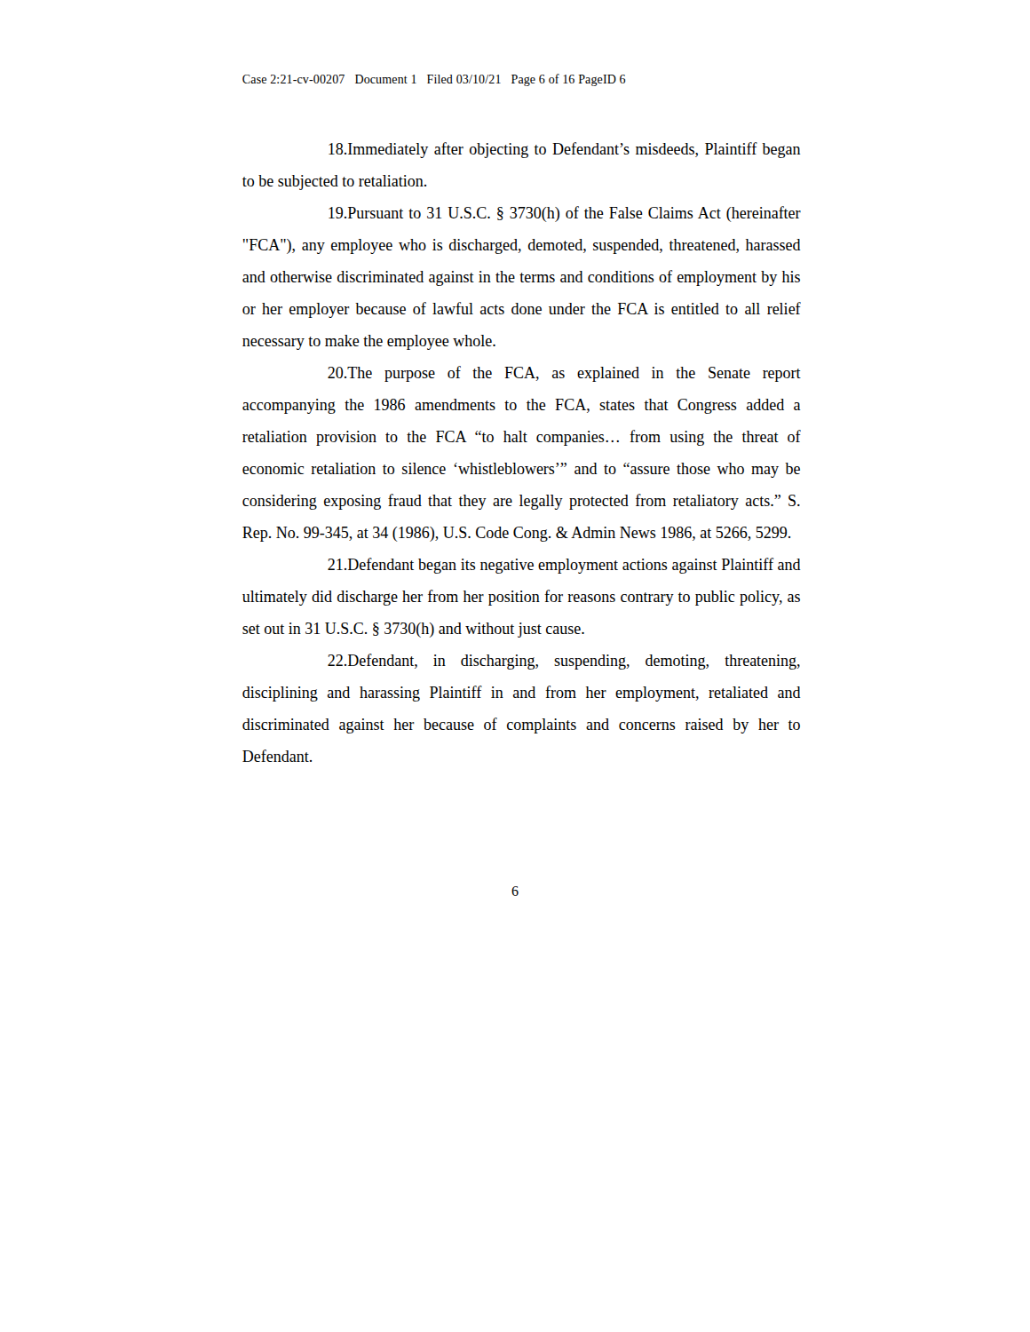Case 2:21-cv-00207 Document 1 Filed 03/10/21 Page 6 of 16 PageID 6
18. Immediately after objecting to Defendant’s misdeeds, Plaintiff began to be subjected to retaliation.
19. Pursuant to 31 U.S.C. § 3730(h) of the False Claims Act (hereinafter "FCA"), any employee who is discharged, demoted, suspended, threatened, harassed and otherwise discriminated against in the terms and conditions of employment by his or her employer because of lawful acts done under the FCA is entitled to all relief necessary to make the employee whole.
20. The purpose of the FCA, as explained in the Senate report accompanying the 1986 amendments to the FCA, states that Congress added a retaliation provision to the FCA “to halt companies… from using the threat of economic retaliation to silence ‘whistleblowers’” and to “assure those who may be considering exposing fraud that they are legally protected from retaliatory acts.” S. Rep. No. 99-345, at 34 (1986), U.S. Code Cong. & Admin News 1986, at 5266, 5299.
21. Defendant began its negative employment actions against Plaintiff and ultimately did discharge her from her position for reasons contrary to public policy, as set out in 31 U.S.C. § 3730(h) and without just cause.
22. Defendant, in discharging, suspending, demoting, threatening, disciplining and harassing Plaintiff in and from her employment, retaliated and discriminated against her because of complaints and concerns raised by her to Defendant.
6